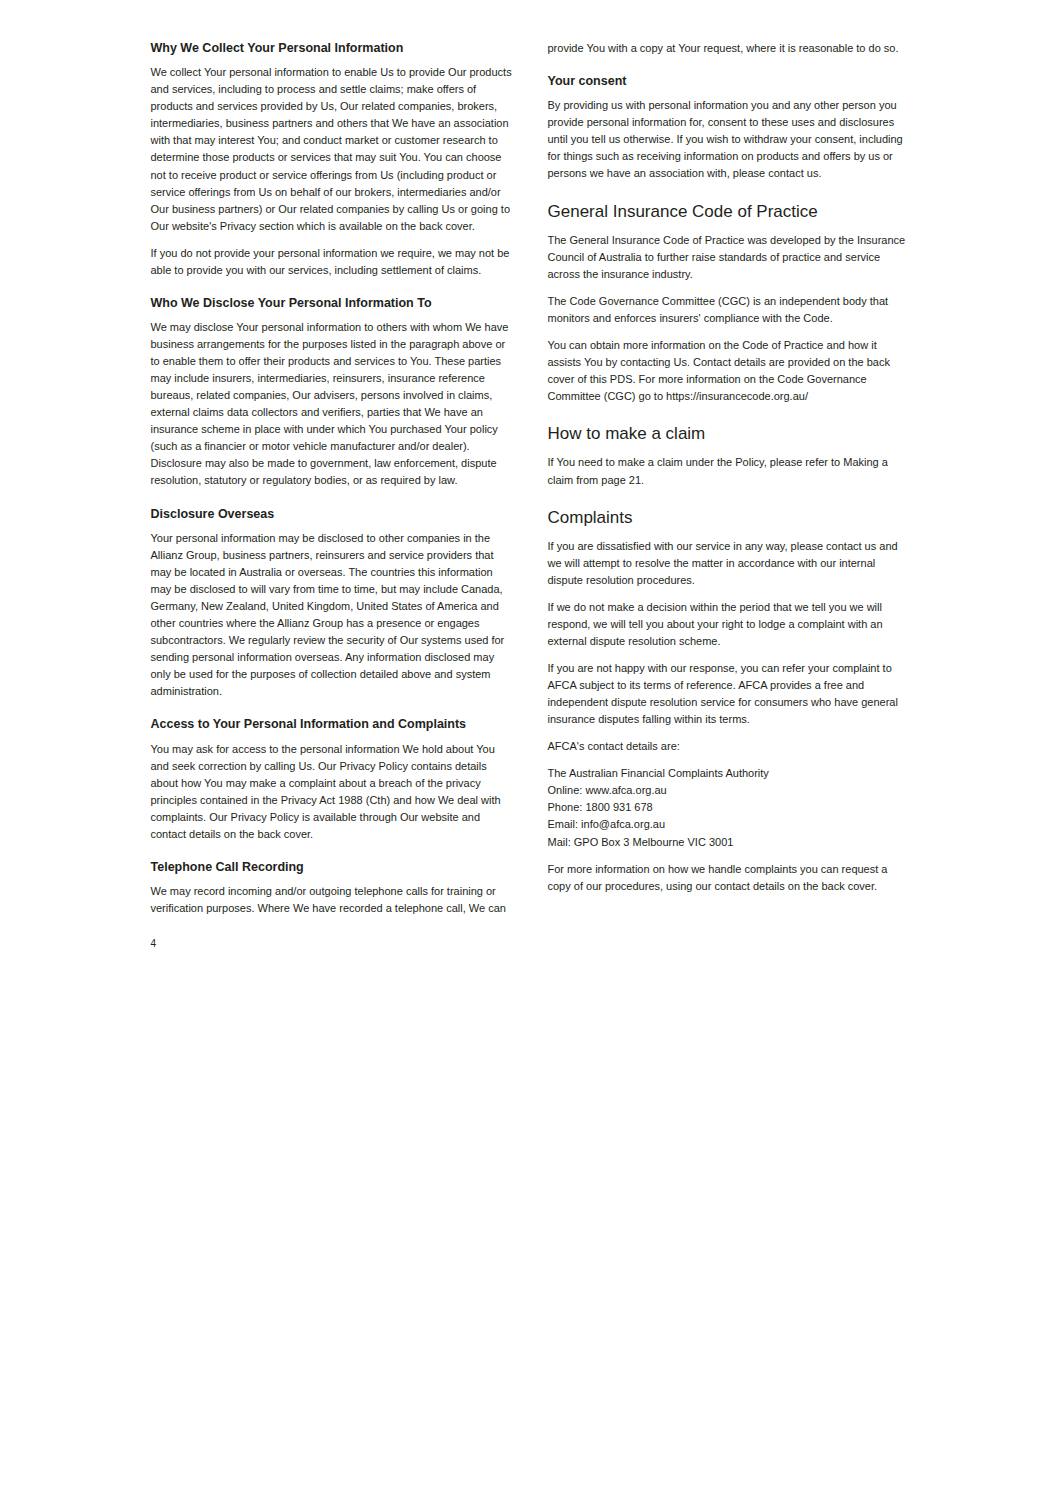Why We Collect Your Personal Information
We collect Your personal information to enable Us to provide Our products and services, including to process and settle claims; make offers of products and services provided by Us, Our related companies, brokers, intermediaries, business partners and others that We have an association with that may interest You; and conduct market or customer research to determine those products or services that may suit You. You can choose not to receive product or service offerings from Us (including product or service offerings from Us on behalf of our brokers, intermediaries and/or Our business partners) or Our related companies by calling Us or going to Our website's Privacy section which is available on the back cover.
If you do not provide your personal information we require, we may not be able to provide you with our services, including settlement of claims.
Who We Disclose Your Personal Information To
We may disclose Your personal information to others with whom We have business arrangements for the purposes listed in the paragraph above or to enable them to offer their products and services to You. These parties may include insurers, intermediaries, reinsurers, insurance reference bureaus, related companies, Our advisers, persons involved in claims, external claims data collectors and verifiers, parties that We have an insurance scheme in place with under which You purchased Your policy (such as a financier or motor vehicle manufacturer and/or dealer). Disclosure may also be made to government, law enforcement, dispute resolution, statutory or regulatory bodies, or as required by law.
Disclosure Overseas
Your personal information may be disclosed to other companies in the Allianz Group, business partners, reinsurers and service providers that may be located in Australia or overseas. The countries this information may be disclosed to will vary from time to time, but may include Canada, Germany, New Zealand, United Kingdom, United States of America and other countries where the Allianz Group has a presence or engages subcontractors. We regularly review the security of Our systems used for sending personal information overseas. Any information disclosed may only be used for the purposes of collection detailed above and system administration.
Access to Your Personal Information and Complaints
You may ask for access to the personal information We hold about You and seek correction by calling Us. Our Privacy Policy contains details about how You may make a complaint about a breach of the privacy principles contained in the Privacy Act 1988 (Cth) and how We deal with complaints. Our Privacy Policy is available through Our website and contact details on the back cover.
Telephone Call Recording
We may record incoming and/or outgoing telephone calls for training or verification purposes. Where We have recorded a telephone call, We can provide You with a copy at Your request, where it is reasonable to do so.
Your consent
By providing us with personal information you and any other person you provide personal information for, consent to these uses and disclosures until you tell us otherwise. If you wish to withdraw your consent, including for things such as receiving information on products and offers by us or persons we have an association with, please contact us.
General Insurance Code of Practice
The General Insurance Code of Practice was developed by the Insurance Council of Australia to further raise standards of practice and service across the insurance industry.
The Code Governance Committee (CGC) is an independent body that monitors and enforces insurers' compliance with the Code.
You can obtain more information on the Code of Practice and how it assists You by contacting Us. Contact details are provided on the back cover of this PDS. For more information on the Code Governance Committee (CGC) go to https://insurancecode.org.au/
How to make a claim
If You need to make a claim under the Policy, please refer to Making a claim from page 21.
Complaints
If you are dissatisfied with our service in any way, please contact us and we will attempt to resolve the matter in accordance with our internal dispute resolution procedures.
If we do not make a decision within the period that we tell you we will respond, we will tell you about your right to lodge a complaint with an external dispute resolution scheme.
If you are not happy with our response, you can refer your complaint to AFCA subject to its terms of reference. AFCA provides a free and independent dispute resolution service for consumers who have general insurance disputes falling within its terms.
AFCA's contact details are:
The Australian Financial Complaints Authority
Online: www.afca.org.au
Phone: 1800 931 678
Email: info@afca.org.au
Mail: GPO Box 3 Melbourne VIC 3001
For more information on how we handle complaints you can request a copy of our procedures, using our contact details on the back cover.
4